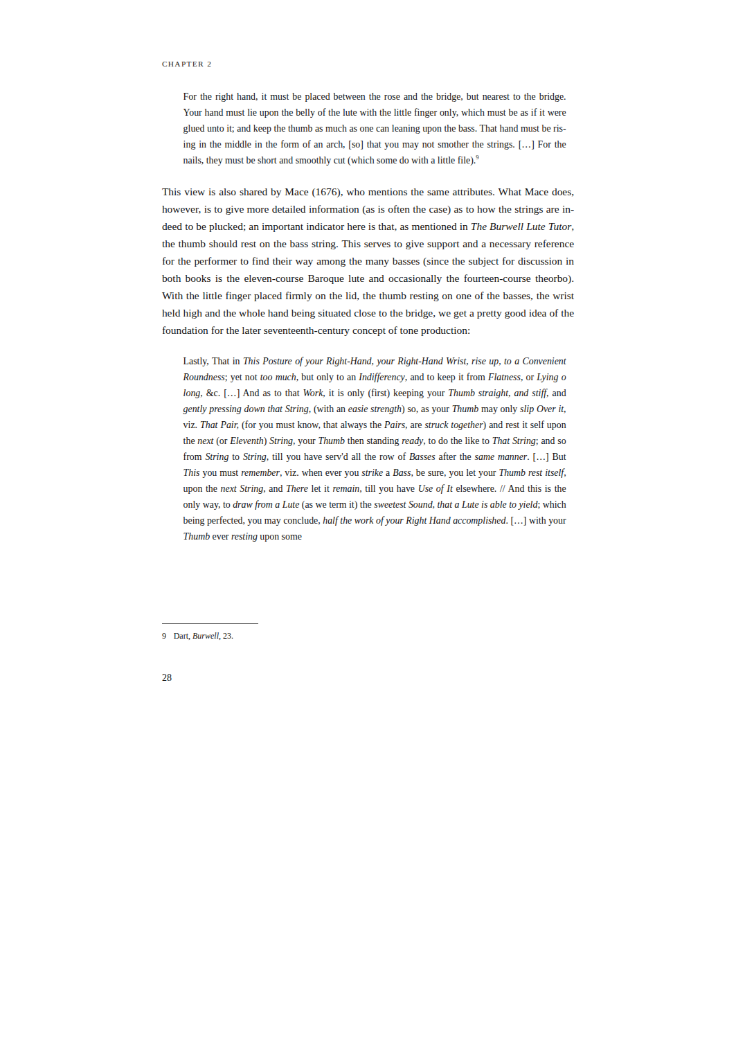Chapter 2
For the right hand, it must be placed between the rose and the bridge, but nearest to the bridge. Your hand must lie upon the belly of the lute with the little finger only, which must be as if it were glued unto it; and keep the thumb as much as one can leaning upon the bass. That hand must be rising in the middle in the form of an arch, [so] that you may not smother the strings. […] For the nails, they must be short and smoothly cut (which some do with a little file).9
This view is also shared by Mace (1676), who mentions the same attributes. What Mace does, however, is to give more detailed information (as is often the case) as to how the strings are indeed to be plucked; an important indicator here is that, as mentioned in The Burwell Lute Tutor, the thumb should rest on the bass string. This serves to give support and a necessary reference for the performer to find their way among the many basses (since the subject for discussion in both books is the eleven-course Baroque lute and occasionally the fourteen-course theorbo). With the little finger placed firmly on the lid, the thumb resting on one of the basses, the wrist held high and the whole hand being situated close to the bridge, we get a pretty good idea of the foundation for the later seventeenth-century concept of tone production:
Lastly, That in This Posture of your Right-Hand, your Right-Hand Wrist, rise up, to a Convenient Roundness; yet not too much, but only to an Indifferency, and to keep it from Flatness, or Lying o long, &c. […] And as to that Work, it is only (first) keeping your Thumb straight, and stiff, and gently pressing down that String, (with an easie strength) so, as your Thumb may only slip Over it, viz. That Pair, (for you must know, that always the Pairs, are struck together) and rest it self upon the next (or Eleventh) String, your Thumb then standing ready, to do the like to That String; and so from String to String, till you have serv'd all the row of Basses after the same manner. […] But This you must remember, viz. when ever you strike a Bass, be sure, you let your Thumb rest itself, upon the next String, and There let it remain, till you have Use of It elsewhere. // And this is the only way, to draw from a Lute (as we term it) the sweetest Sound, that a Lute is able to yield; which being perfected, you may conclude, half the work of your Right Hand accomplished. […] with your Thumb ever resting upon some
9 Dart, Burwell, 23.
28